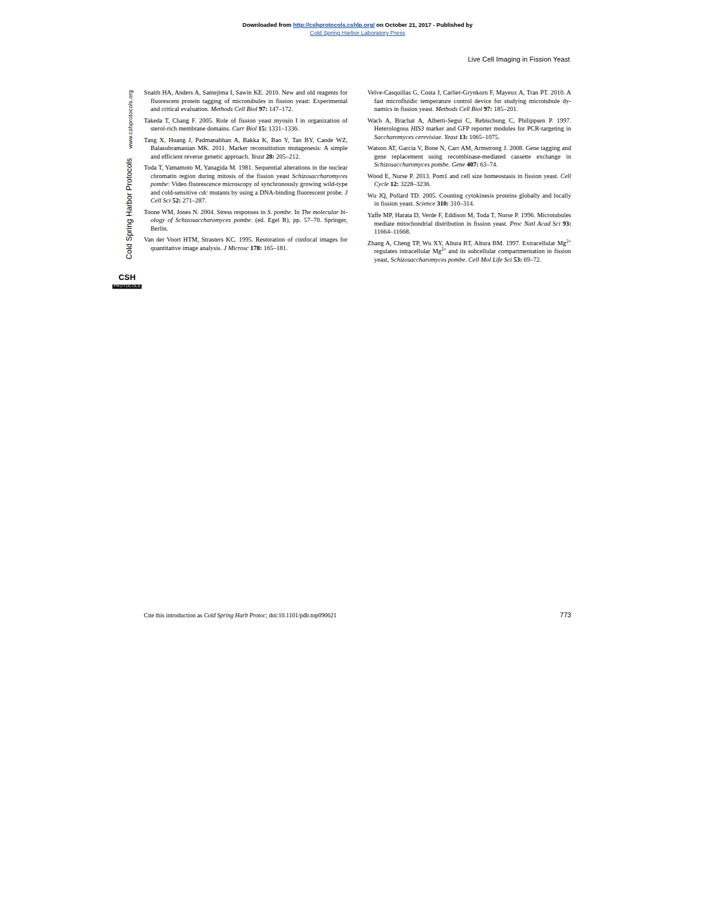Downloaded from http://cshprotocols.cshlp.org/ on October 21, 2017 - Published by
Cold Spring Harbor Laboratory Press
Live Cell Imaging in Fission Yeast
Snaith HA, Anders A, Samejima I, Sawin KE. 2010. New and old reagents for fluorescent protein tagging of microtubules in fission yeast: Experimental and critical evaluation. Methods Cell Biol 97: 147–172.
Takeda T, Chang F. 2005. Role of fission yeast myosin I in organization of sterol-rich membrane domains. Curr Biol 15: 1331–1336.
Tang X, Huang J, Padmanabhan A, Bakka K, Bao Y, Tan BY, Cande WZ, Balasubramanian MK. 2011. Marker reconstitution mutagenesis: A simple and efficient reverse genetic approach. Yeast 28: 205–212.
Toda T, Yamamoto M, Yanagida M. 1981. Sequential alterations in the nuclear chromatin region during mitosis of the fission yeast Schizosaccharomyces pombe: Video fluorescence microscopy of synchronously growing wild-type and cold-sensitive cdc mutants by using a DNA-binding fluorescent probe. J Cell Sci 52: 271–287.
Toone WM, Jones N. 2004. Stress responses in S. pombe. In The molecular biology of Schizosaccharomyces pombe. (ed. Egel R), pp. 57–70. Springer, Berlin.
Van der Voort HTM, Strasters KC. 1995. Restoration of confocal images for quantitative image analysis. J Microsc 178: 165–181.
Velve-Casquillas G, Costa J, Carlier-Grynkorn F, Mayeux A, Tran PT. 2010. A fast microfluidic temperature control device for studying microtubule dynamics in fission yeast. Methods Cell Biol 97: 185–201.
Wach A, Brachat A, Alberti-Segui C, Rebischung C, Philippsen P. 1997. Heterologous HIS3 marker and GFP reporter modules for PCR-targeting in Saccharomyces cerevisiae. Yeast 13: 1065–1075.
Watson AT, Garcia V, Bone N, Carr AM, Armstrong J. 2008. Gene tagging and gene replacement using recombinase-mediated cassette exchange in Schizosaccharomyces pombe. Gene 407: 63–74.
Wood E, Nurse P. 2013. Pom1 and cell size homeostasis in fission yeast. Cell Cycle 12: 3228–3236.
Wu JQ, Pollard TD. 2005. Counting cytokinesis proteins globally and locally in fission yeast. Science 310: 310–314.
Yaffe MP, Harata D, Verde F, Eddison M, Toda T, Nurse P. 1996. Microtubules mediate mitochondrial distribution in fission yeast. Proc Natl Acad Sci 93: 11664–11668.
Zhang A, Cheng TP, Wu XY, Altura BT, Altura BM. 1997. Extracellular Mg2+ regulates intracellular Mg2+ and its subcellular compartmentation in fission yeast, Schizosaccharomyces pombe. Cell Mol Life Sci 53: 69–72.
CSH
Protocols Cold Spring Harbor Protocols www.cshprotocols.org
Cite this introduction as Cold Spring Harb Protoc; doi:10.1101/pdb.top090621
773